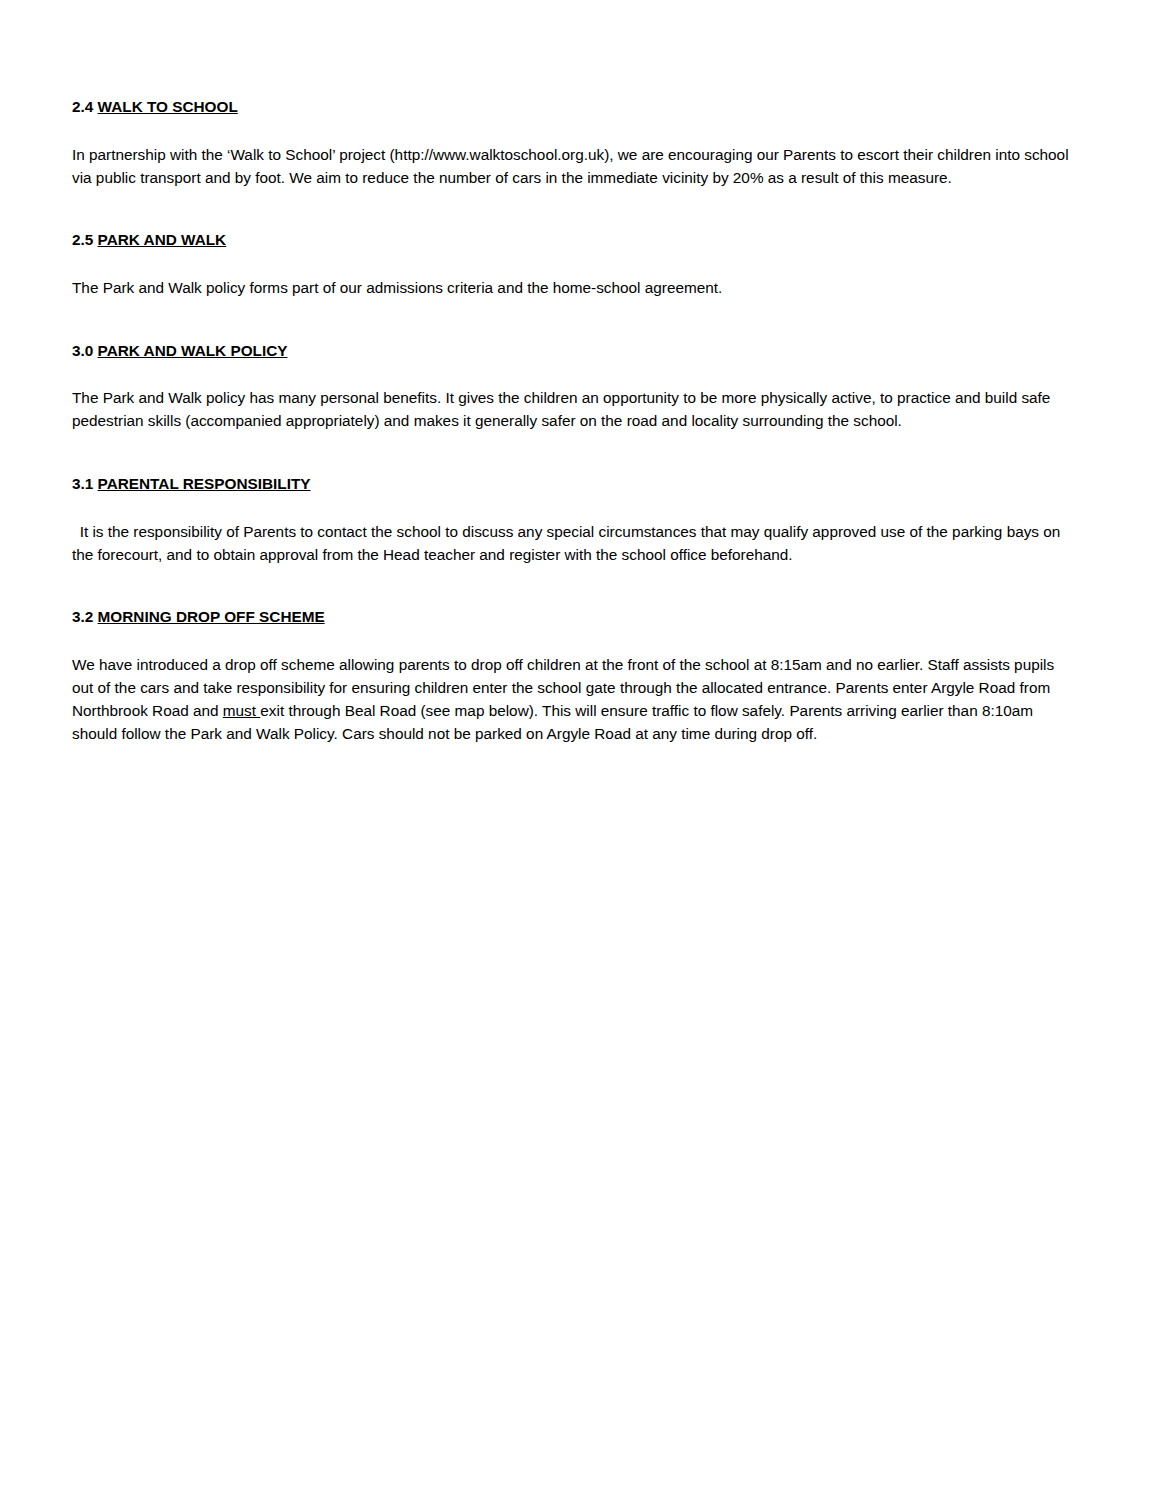2.4 WALK TO SCHOOL
In partnership with the ‘Walk to School’ project (http://www.walktoschool.org.uk), we are encouraging our Parents to escort their children into school via public transport and by foot. We aim to reduce the number of cars in the immediate vicinity by 20% as a result of this measure.
2.5 PARK AND WALK
The Park and Walk policy forms part of our admissions criteria and the home-school agreement.
3.0 PARK AND WALK POLICY
The Park and Walk policy has many personal benefits. It gives the children an opportunity to be more physically active, to practice and build safe pedestrian skills (accompanied appropriately) and makes it generally safer on the road and locality surrounding the school.
3.1 PARENTAL RESPONSIBILITY
It is the responsibility of Parents to contact the school to discuss any special circumstances that may qualify approved use of the parking bays on the forecourt, and to obtain approval from the Head teacher and register with the school office beforehand.
3.2 MORNING DROP OFF SCHEME
We have introduced a drop off scheme allowing parents to drop off children at the front of the school at 8:15am and no earlier. Staff assists pupils out of the cars and take responsibility for ensuring children enter the school gate through the allocated entrance. Parents enter Argyle Road from Northbrook Road and must exit through Beal Road (see map below). This will ensure traffic to flow safely. Parents arriving earlier than 8:10am should follow the Park and Walk Policy. Cars should not be parked on Argyle Road at any time during drop off.